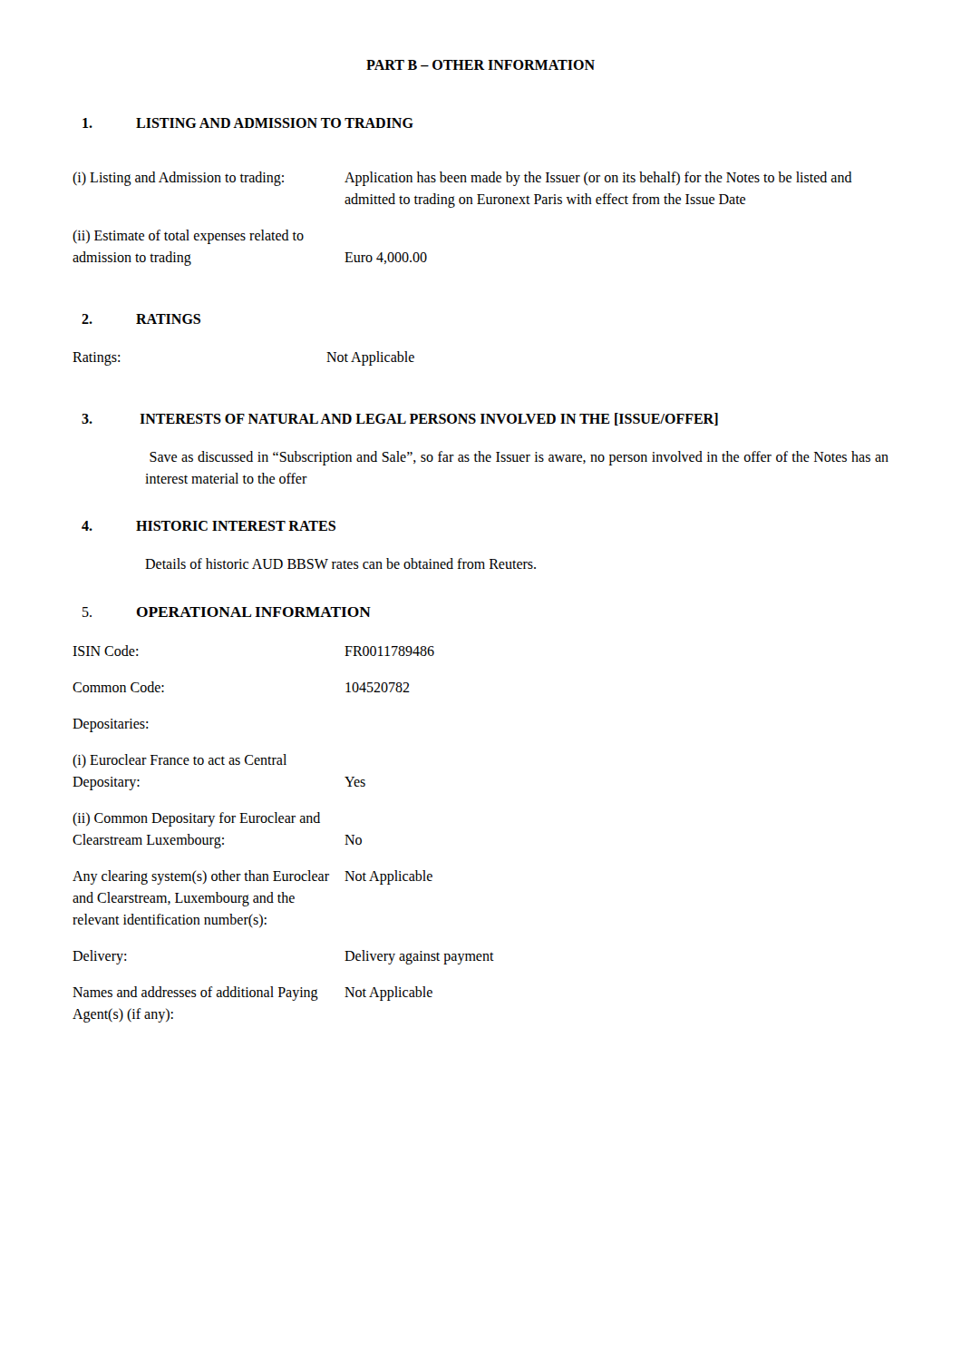PART B – OTHER INFORMATION
1.
LISTING AND ADMISSION TO TRADING
| (i) Listing and Admission to trading: | Application has been made by the Issuer (or on its behalf) for the Notes to be listed and admitted to trading on Euronext Paris with effect from the Issue Date |
| (ii) Estimate of total expenses related to admission to trading | Euro 4,000.00 |
2.
RATINGS
| Ratings: | Not Applicable |
3.
INTERESTS OF NATURAL AND LEGAL PERSONS INVOLVED IN THE [ISSUE/OFFER]
Save as discussed in “Subscription and Sale”, so far as the Issuer is aware, no person involved in the offer of the Notes has an interest material to the offer
4.
HISTORIC INTEREST RATES
Details of historic AUD BBSW rates can be obtained from Reuters.
5.
OPERATIONAL INFORMATION
| ISIN Code: | FR0011789486 |
| Common Code: | 104520782 |
| Depositaries: | |
| (i) Euroclear France to act as Central Depositary: | Yes |
| (ii) Common Depositary for Euroclear and Clearstream Luxembourg: | No |
| Any clearing system(s) other than Euroclear and Clearstream, Luxembourg and the relevant identification number(s): | Not Applicable |
| Delivery: | Delivery against payment |
| Names and addresses of additional Paying Agent(s) (if any): | Not Applicable |